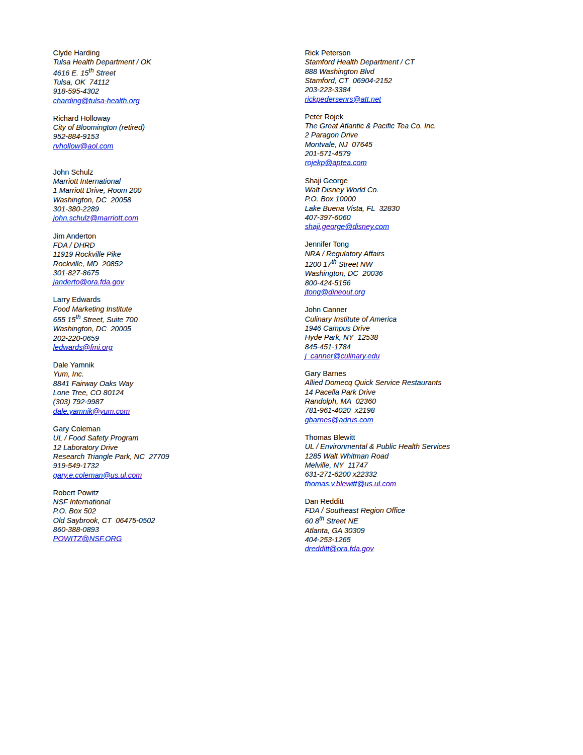Clyde Harding
Tulsa Health Department / OK
4616 E. 15th Street
Tulsa, OK 74112
918-595-4302
charding@tulsa-health.org
Richard Holloway
City of Bloomington (retired)
952-884-9153
rvhollow@aol.com
John Schulz
Marriott International
1 Marriott Drive, Room 200
Washington, DC 20058
301-380-2289
john.schulz@marriott.com
Jim Anderton
FDA / DHRD
11919 Rockville Pike
Rockville, MD 20852
301-827-8675
janderto@ora.fda.gov
Larry Edwards
Food Marketing Institute
655 15th Street, Suite 700
Washington, DC 20005
202-220-0659
ledwards@fmi.org
Dale Yamnik
Yum, Inc.
8841 Fairway Oaks Way
Lone Tree, CO 80124
(303) 792-9987
dale.yamnik@yum.com
Gary Coleman
UL / Food Safety Program
12 Laboratory Drive
Research Triangle Park, NC 27709
919-549-1732
gary.e.coleman@us.ul.com
Robert Powitz
NSF International
P.O. Box 502
Old Saybrook, CT 06475-0502
860-388-0893
POWITZ@NSF.ORG
Rick Peterson
Stamford Health Department / CT
888 Washington Blvd
Stamford, CT 06904-2152
203-223-3384
rickpedersenrs@att.net
Peter Rojek
The Great Atlantic & Pacific Tea Co. Inc.
2 Paragon Drive
Montvale, NJ 07645
201-571-4579
rojekp@aptea.com
Shaji George
Walt Disney World Co.
P.O. Box 10000
Lake Buena Vista, FL 32830
407-397-6060
shaji.george@disney.com
Jennifer Tong
NRA / Regulatory Affairs
1200 17th Street NW
Washington, DC 20036
800-424-5156
jtong@dineout.org
John Canner
Culinary Institute of America
1946 Campus Drive
Hyde Park, NY 12538
845-451-1784
j_canner@culinary.edu
Gary Barnes
Allied Domecq Quick Service Restaurants
14 Pacella Park Drive
Randolph, MA 02360
781-961-4020 x2198
gbarnes@adrus.com
Thomas Blewitt
UL / Environmental & Public Health Services
1285 Walt Whitman Road
Melville, NY 11747
631-271-6200 x22332
thomas.v.blewitt@us.ul.com
Dan Redditt
FDA / Southeast Region Office
60 8th Street NE
Atlanta, GA 30309
404-253-1265
dredditt@ora.fda.gov